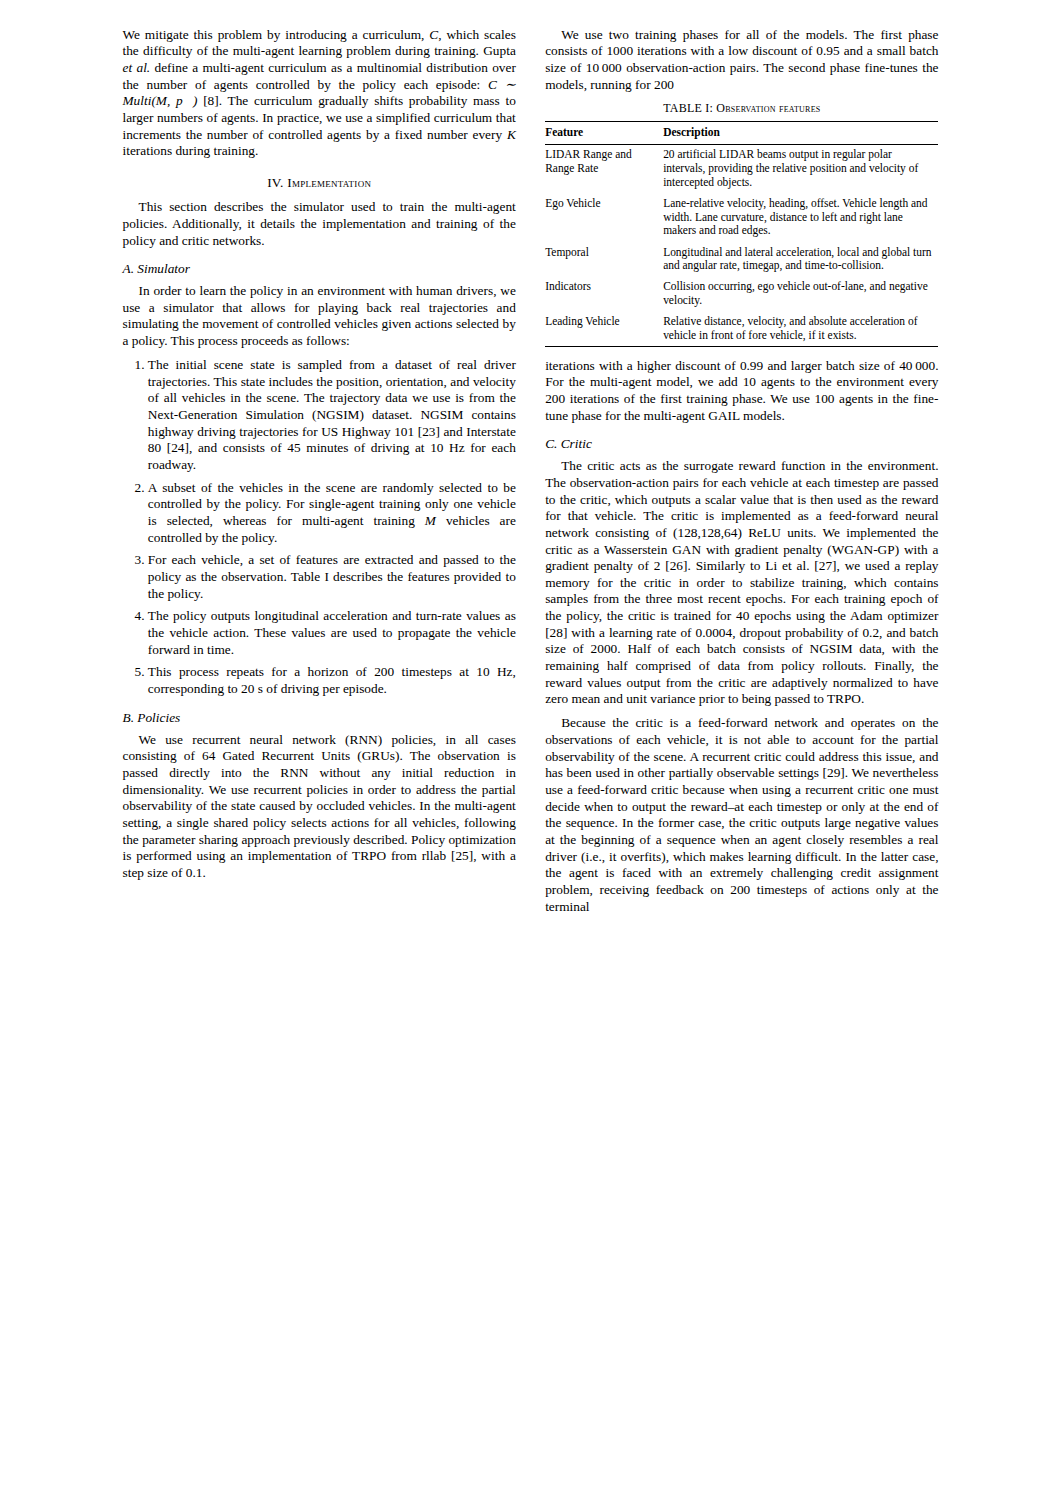We mitigate this problem by introducing a curriculum, C, which scales the difficulty of the multi-agent learning problem during training. Gupta et al. define a multi-agent curriculum as a multinomial distribution over the number of agents controlled by the policy each episode: C ∼ Multi(M, p⃗) [8]. The curriculum gradually shifts probability mass to larger numbers of agents. In practice, we use a simplified curriculum that increments the number of controlled agents by a fixed number every K iterations during training.
IV. Implementation
This section describes the simulator used to train the multi-agent policies. Additionally, it details the implementation and training of the policy and critic networks.
A. Simulator
In order to learn the policy in an environment with human drivers, we use a simulator that allows for playing back real trajectories and simulating the movement of controlled vehicles given actions selected by a policy. This process proceeds as follows:
The initial scene state is sampled from a dataset of real driver trajectories. This state includes the position, orientation, and velocity of all vehicles in the scene. The trajectory data we use is from the Next-Generation Simulation (NGSIM) dataset. NGSIM contains highway driving trajectories for US Highway 101 [23] and Interstate 80 [24], and consists of 45 minutes of driving at 10 Hz for each roadway.
A subset of the vehicles in the scene are randomly selected to be controlled by the policy. For single-agent training only one vehicle is selected, whereas for multi-agent training M vehicles are controlled by the policy.
For each vehicle, a set of features are extracted and passed to the policy as the observation. Table I describes the features provided to the policy.
The policy outputs longitudinal acceleration and turn-rate values as the vehicle action. These values are used to propagate the vehicle forward in time.
This process repeats for a horizon of 200 timesteps at 10 Hz, corresponding to 20 s of driving per episode.
B. Policies
We use recurrent neural network (RNN) policies, in all cases consisting of 64 Gated Recurrent Units (GRUs). The observation is passed directly into the RNN without any initial reduction in dimensionality. We use recurrent policies in order to address the partial observability of the state caused by occluded vehicles. In the multi-agent setting, a single shared policy selects actions for all vehicles, following the parameter sharing approach previously described. Policy optimization is performed using an implementation of TRPO from rllab [25], with a step size of 0.1.
We use two training phases for all of the models. The first phase consists of 1000 iterations with a low discount of 0.95 and a small batch size of 10 000 observation-action pairs. The second phase fine-tunes the models, running for 200
TABLE I: Observation features
| Feature | Description |
| --- | --- |
| LIDAR Range and Range Rate | 20 artificial LIDAR beams output in regular polar intervals, providing the relative position and velocity of intercepted objects. |
| Ego Vehicle | Lane-relative velocity, heading, offset. Vehicle length and width. Lane curvature, distance to left and right lane makers and road edges. |
| Temporal | Longitudinal and lateral acceleration, local and global turn and angular rate, timegap, and time-to-collision. |
| Indicators | Collision occurring, ego vehicle out-of-lane, and negative velocity. |
| Leading Vehicle | Relative distance, velocity, and absolute acceleration of vehicle in front of fore vehicle, if it exists. |
iterations with a higher discount of 0.99 and larger batch size of 40 000. For the multi-agent model, we add 10 agents to the environment every 200 iterations of the first training phase. We use 100 agents in the fine-tune phase for the multi-agent GAIL models.
C. Critic
The critic acts as the surrogate reward function in the environment. The observation-action pairs for each vehicle at each timestep are passed to the critic, which outputs a scalar value that is then used as the reward for that vehicle. The critic is implemented as a feed-forward neural network consisting of (128,128,64) ReLU units. We implemented the critic as a Wasserstein GAN with gradient penalty (WGAN-GP) with a gradient penalty of 2 [26]. Similarly to Li et al. [27], we used a replay memory for the critic in order to stabilize training, which contains samples from the three most recent epochs. For each training epoch of the policy, the critic is trained for 40 epochs using the Adam optimizer [28] with a learning rate of 0.0004, dropout probability of 0.2, and batch size of 2000. Half of each batch consists of NGSIM data, with the remaining half comprised of data from policy rollouts. Finally, the reward values output from the critic are adaptively normalized to have zero mean and unit variance prior to being passed to TRPO.
Because the critic is a feed-forward network and operates on the observations of each vehicle, it is not able to account for the partial observability of the scene. A recurrent critic could address this issue, and has been used in other partially observable settings [29]. We nevertheless use a feed-forward critic because when using a recurrent critic one must decide when to output the reward–at each timestep or only at the end of the sequence. In the former case, the critic outputs large negative values at the beginning of a sequence when an agent closely resembles a real driver (i.e., it overfits), which makes learning difficult. In the latter case, the agent is faced with an extremely challenging credit assignment problem, receiving feedback on 200 timesteps of actions only at the terminal